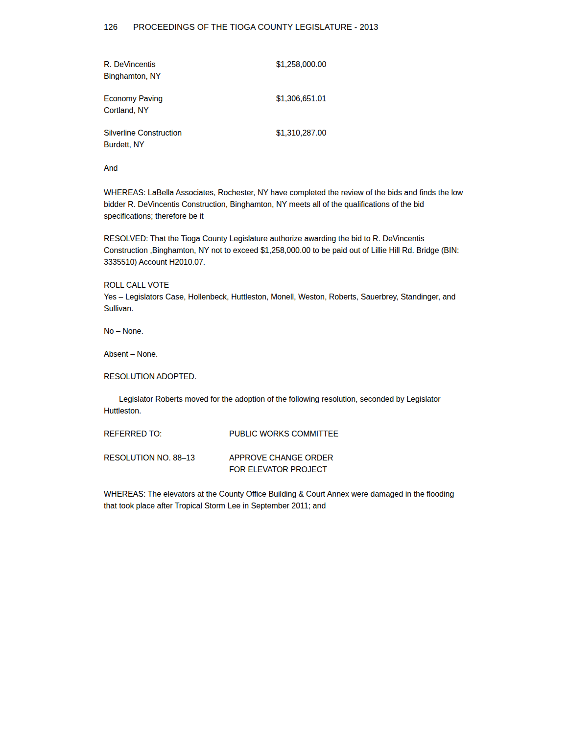126
PROCEEDINGS OF THE TIOGA COUNTY LEGISLATURE - 2013
R. DeVincentis
Binghamton, NY
$1,258,000.00
Economy Paving
Cortland, NY
$1,306,651.01
Silverline Construction
Burdett, NY
$1,310,287.00
And
WHEREAS: LaBella Associates, Rochester, NY have completed the review of the bids and finds the low bidder R. DeVincentis Construction, Binghamton, NY meets all of the qualifications of the bid specifications; therefore be it
RESOLVED: That the Tioga County Legislature authorize awarding the bid to R. DeVincentis Construction ,Binghamton, NY not to exceed $1,258,000.00 to be paid out of Lillie Hill Rd. Bridge (BIN: 3335510) Account H2010.07.
ROLL CALL VOTE
Yes – Legislators Case, Hollenbeck, Huttleston, Monell, Weston, Roberts, Sauerbrey, Standinger, and Sullivan.
No – None.
Absent – None.
RESOLUTION ADOPTED.
Legislator Roberts moved for the adoption of the following resolution, seconded by Legislator Huttleston.
REFERRED TO:
PUBLIC WORKS COMMITTEE
RESOLUTION NO. 88–13
APPROVE CHANGE ORDER FOR ELEVATOR PROJECT
WHEREAS: The elevators at the County Office Building & Court Annex were damaged in the flooding that took place after Tropical Storm Lee in September 2011; and